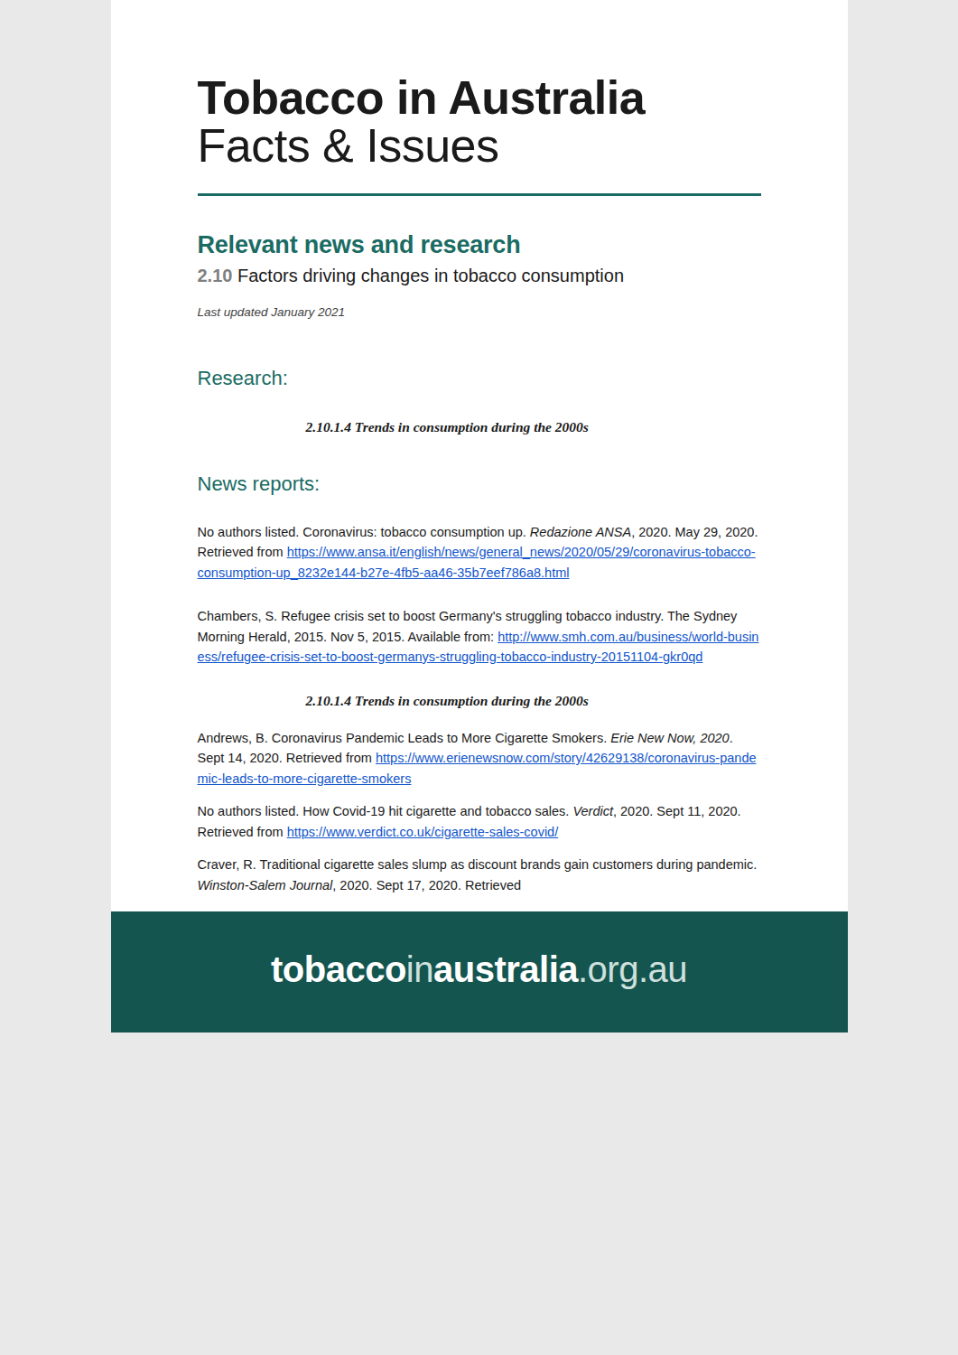Tobacco in AustraliaFacts & Issues
Relevant news and research
2.10 Factors driving changes in tobacco consumption
Last updated January 2021
Research:
2.10.1.4 Trends in consumption during the 2000s
News reports:
No authors listed. Coronavirus: tobacco consumption up. Redazione ANSA, 2020. May 29, 2020. Retrieved from https://www.ansa.it/english/news/general_news/2020/05/29/coronavirus-tobacco-consumption-up_8232e144-b27e-4fb5-aa46-35b7eef786a8.html
Chambers, S. Refugee crisis set to boost Germany's struggling tobacco industry. The Sydney Morning Herald, 2015. Nov 5, 2015. Available from: http://www.smh.com.au/business/world-business/refugee-crisis-set-to-boost-germanys-struggling-tobacco-industry-20151104-gkr0qd
2.10.1.4 Trends in consumption during the 2000s
Andrews, B. Coronavirus Pandemic Leads to More Cigarette Smokers. Erie New Now, 2020. Sept 14, 2020. Retrieved from https://www.erienewsnow.com/story/42629138/coronavirus-pandemic-leads-to-more-cigarette-smokers
No authors listed. How Covid-19 hit cigarette and tobacco sales. Verdict, 2020. Sept 11, 2020. Retrieved from https://www.verdict.co.uk/cigarette-sales-covid/
Craver, R. Traditional cigarette sales slump as discount brands gain customers during pandemic. Winston-Salem Journal, 2020. Sept 17, 2020. Retrieved
tobacco in australia.org.au